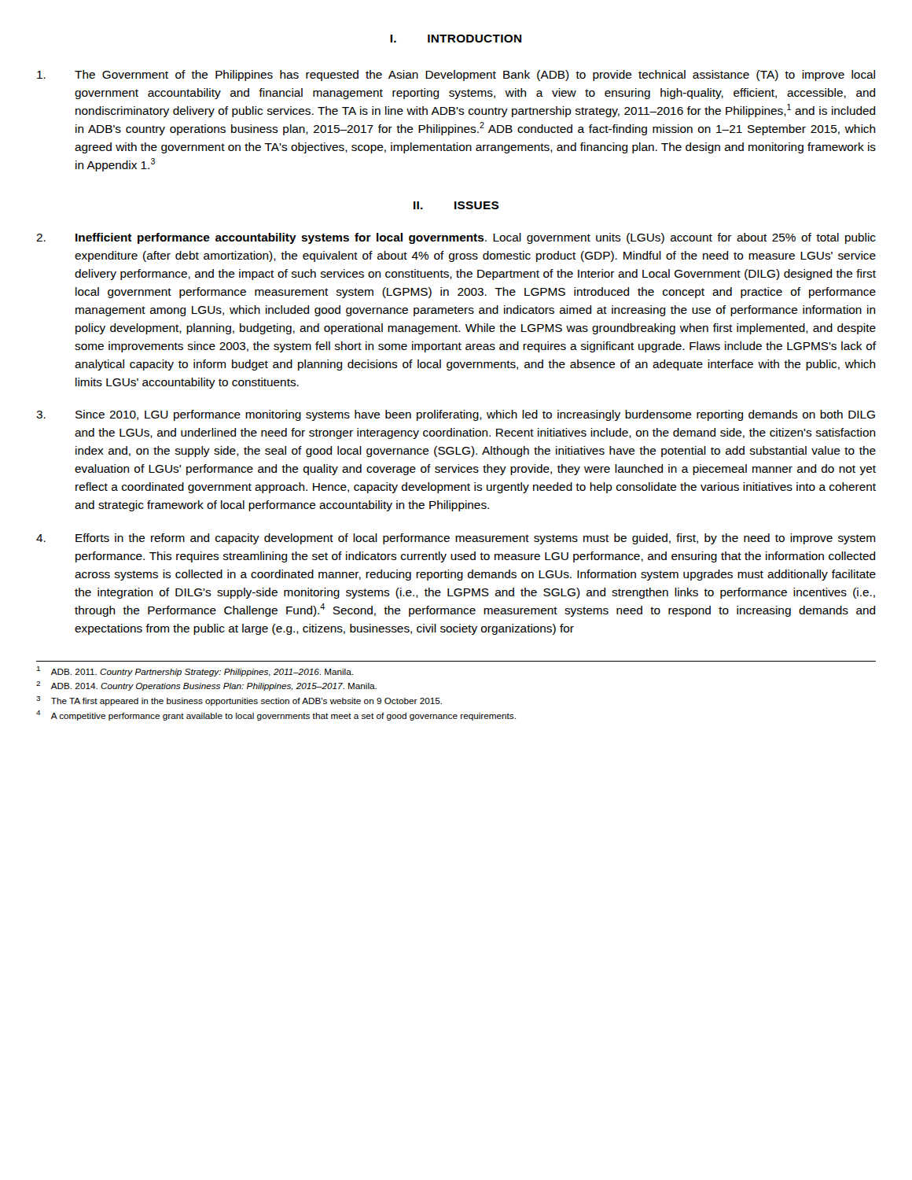I. INTRODUCTION
1.
The Government of the Philippines has requested the Asian Development Bank (ADB) to provide technical assistance (TA) to improve local government accountability and financial management reporting systems, with a view to ensuring high-quality, efficient, accessible, and nondiscriminatory delivery of public services. The TA is in line with ADB's country partnership strategy, 2011–2016 for the Philippines,1 and is included in ADB's country operations business plan, 2015–2017 for the Philippines.2 ADB conducted a fact-finding mission on 1–21 September 2015, which agreed with the government on the TA's objectives, scope, implementation arrangements, and financing plan. The design and monitoring framework is in Appendix 1.3
II. ISSUES
2.
Inefficient performance accountability systems for local governments. Local government units (LGUs) account for about 25% of total public expenditure (after debt amortization), the equivalent of about 4% of gross domestic product (GDP). Mindful of the need to measure LGUs' service delivery performance, and the impact of such services on constituents, the Department of the Interior and Local Government (DILG) designed the first local government performance measurement system (LGPMS) in 2003. The LGPMS introduced the concept and practice of performance management among LGUs, which included good governance parameters and indicators aimed at increasing the use of performance information in policy development, planning, budgeting, and operational management. While the LGPMS was groundbreaking when first implemented, and despite some improvements since 2003, the system fell short in some important areas and requires a significant upgrade. Flaws include the LGPMS's lack of analytical capacity to inform budget and planning decisions of local governments, and the absence of an adequate interface with the public, which limits LGUs' accountability to constituents.
3.
Since 2010, LGU performance monitoring systems have been proliferating, which led to increasingly burdensome reporting demands on both DILG and the LGUs, and underlined the need for stronger interagency coordination. Recent initiatives include, on the demand side, the citizen's satisfaction index and, on the supply side, the seal of good local governance (SGLG). Although the initiatives have the potential to add substantial value to the evaluation of LGUs' performance and the quality and coverage of services they provide, they were launched in a piecemeal manner and do not yet reflect a coordinated government approach. Hence, capacity development is urgently needed to help consolidate the various initiatives into a coherent and strategic framework of local performance accountability in the Philippines.
4.
Efforts in the reform and capacity development of local performance measurement systems must be guided, first, by the need to improve system performance. This requires streamlining the set of indicators currently used to measure LGU performance, and ensuring that the information collected across systems is collected in a coordinated manner, reducing reporting demands on LGUs. Information system upgrades must additionally facilitate the integration of DILG's supply-side monitoring systems (i.e., the LGPMS and the SGLG) and strengthen links to performance incentives (i.e., through the Performance Challenge Fund).4 Second, the performance measurement systems need to respond to increasing demands and expectations from the public at large (e.g., citizens, businesses, civil society organizations) for
1 ADB. 2011. Country Partnership Strategy: Philippines, 2011–2016. Manila.
2 ADB. 2014. Country Operations Business Plan: Philippines, 2015–2017. Manila.
3 The TA first appeared in the business opportunities section of ADB's website on 9 October 2015.
4 A competitive performance grant available to local governments that meet a set of good governance requirements.